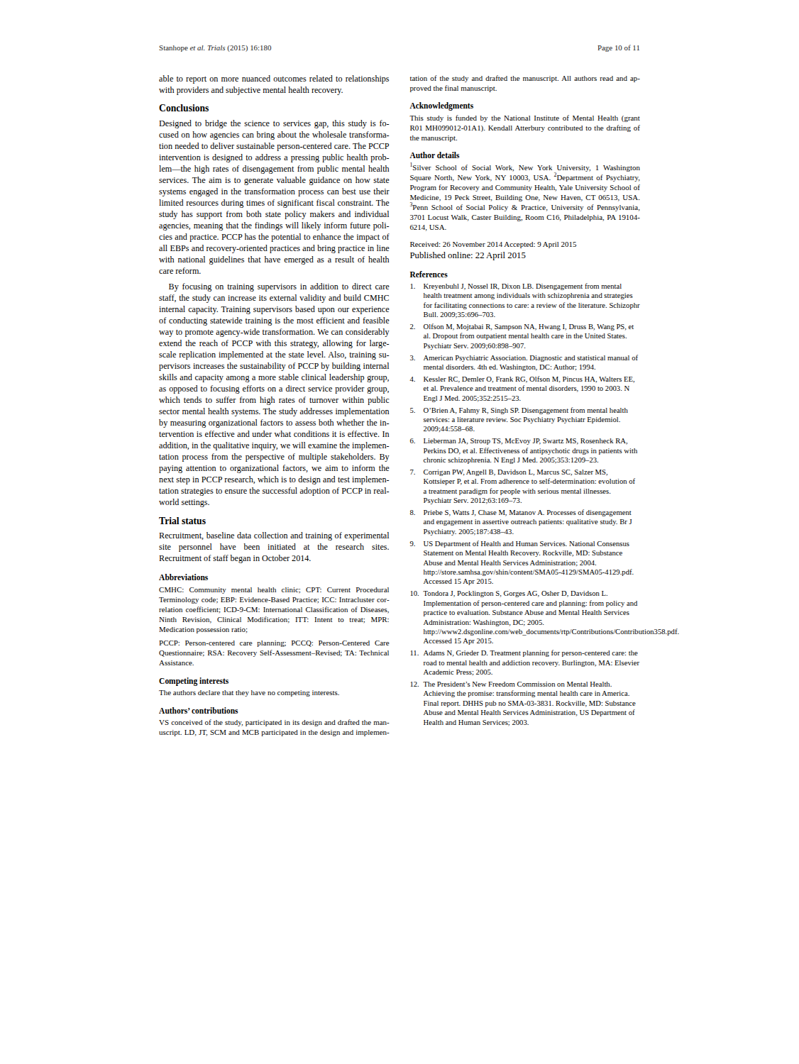Stanhope et al. Trials (2015) 16:180
Page 10 of 11
able to report on more nuanced outcomes related to relationships with providers and subjective mental health recovery.
Conclusions
Designed to bridge the science to services gap, this study is focused on how agencies can bring about the wholesale transformation needed to deliver sustainable person-centered care. The PCCP intervention is designed to address a pressing public health problem—the high rates of disengagement from public mental health services. The aim is to generate valuable guidance on how state systems engaged in the transformation process can best use their limited resources during times of significant fiscal constraint. The study has support from both state policy makers and individual agencies, meaning that the findings will likely inform future policies and practice. PCCP has the potential to enhance the impact of all EBPs and recovery-oriented practices and bring practice in line with national guidelines that have emerged as a result of health care reform.
By focusing on training supervisors in addition to direct care staff, the study can increase its external validity and build CMHC internal capacity. Training supervisors based upon our experience of conducting statewide training is the most efficient and feasible way to promote agency-wide transformation. We can considerably extend the reach of PCCP with this strategy, allowing for large-scale replication implemented at the state level. Also, training supervisors increases the sustainability of PCCP by building internal skills and capacity among a more stable clinical leadership group, as opposed to focusing efforts on a direct service provider group, which tends to suffer from high rates of turnover within public sector mental health systems. The study addresses implementation by measuring organizational factors to assess both whether the intervention is effective and under what conditions it is effective. In addition, in the qualitative inquiry, we will examine the implementation process from the perspective of multiple stakeholders. By paying attention to organizational factors, we aim to inform the next step in PCCP research, which is to design and test implementation strategies to ensure the successful adoption of PCCP in real-world settings.
Trial status
Recruitment, baseline data collection and training of experimental site personnel have been initiated at the research sites. Recruitment of staff began in October 2014.
Abbreviations
CMHC: Community mental health clinic; CPT: Current Procedural Terminology code; EBP: Evidence-Based Practice; ICC: Intracluster correlation coefficient; ICD-9-CM: International Classification of Diseases, Ninth Revision, Clinical Modification; ITT: Intent to treat; MPR: Medication possession ratio;
PCCP: Person-centered care planning; PCCQ: Person-Centered Care Questionnaire; RSA: Recovery Self-Assessment–Revised; TA: Technical Assistance.
Competing interests
The authors declare that they have no competing interests.
Authors’ contributions
VS conceived of the study, participated in its design and drafted the manuscript. LD, JT, SCM and MCB participated in the design and implementation of the study and drafted the manuscript. All authors read and approved the final manuscript.
Acknowledgments
This study is funded by the National Institute of Mental Health (grant R01 MH099012-01A1). Kendall Atterbury contributed to the drafting of the manuscript.
Author details
1Silver School of Social Work, New York University, 1 Washington Square North, New York, NY 10003, USA. 2Department of Psychiatry, Program for Recovery and Community Health, Yale University School of Medicine, 19 Peck Street, Building One, New Haven, CT 06513, USA. 3Penn School of Social Policy & Practice, University of Pennsylvania, 3701 Locust Walk, Caster Building, Room C16, Philadelphia, PA 19104-6214, USA.
Received: 26 November 2014 Accepted: 9 April 2015
Published online: 22 April 2015
References
Kreyenbuhl J, Nossel IR, Dixon LB. Disengagement from mental health treatment among individuals with schizophrenia and strategies for facilitating connections to care: a review of the literature. Schizophr Bull. 2009;35:696–703.
Olfson M, Mojtabai R, Sampson NA, Hwang I, Druss B, Wang PS, et al. Dropout from outpatient mental health care in the United States. Psychiatr Serv. 2009;60:898–907.
American Psychiatric Association. Diagnostic and statistical manual of mental disorders. 4th ed. Washington, DC: Author; 1994.
Kessler RC, Demler O, Frank RG, Olfson M, Pincus HA, Walters EE, et al. Prevalence and treatment of mental disorders, 1990 to 2003. N Engl J Med. 2005;352:2515–23.
O’Brien A, Fahmy R, Singh SP. Disengagement from mental health services: a literature review. Soc Psychiatry Psychiatr Epidemiol. 2009;44:558–68.
Lieberman JA, Stroup TS, McEvoy JP, Swartz MS, Rosenheck RA, Perkins DO, et al. Effectiveness of antipsychotic drugs in patients with chronic schizophrenia. N Engl J Med. 2005;353:1209–23.
Corrigan PW, Angell B, Davidson L, Marcus SC, Salzer MS, Kottsieper P, et al. From adherence to self-determination: evolution of a treatment paradigm for people with serious mental illnesses. Psychiatr Serv. 2012;63:169–73.
Priebe S, Watts J, Chase M, Matanov A. Processes of disengagement and engagement in assertive outreach patients: qualitative study. Br J Psychiatry. 2005;187:438–43.
US Department of Health and Human Services. National Consensus Statement on Mental Health Recovery. Rockville, MD: Substance Abuse and Mental Health Services Administration; 2004. http://store.samhsa.gov/shin/content/SMA05-4129/SMA05-4129.pdf. Accessed 15 Apr 2015.
Tondora J, Pocklington S, Gorges AG, Osher D, Davidson L. Implementation of person-centered care and planning: from policy and practice to evaluation. Substance Abuse and Mental Health Services Administration: Washington, DC; 2005. http://www2.dsgonline.com/web_documents/rtp/Contributions/Contribution358.pdf. Accessed 15 Apr 2015.
Adams N, Grieder D. Treatment planning for person-centered care: the road to mental health and addiction recovery. Burlington, MA: Elsevier Academic Press; 2005.
The President’s New Freedom Commission on Mental Health. Achieving the promise: transforming mental health care in America. Final report. DHHS pub no SMA-03-3831. Rockville, MD: Substance Abuse and Mental Health Services Administration, US Department of Health and Human Services; 2003.